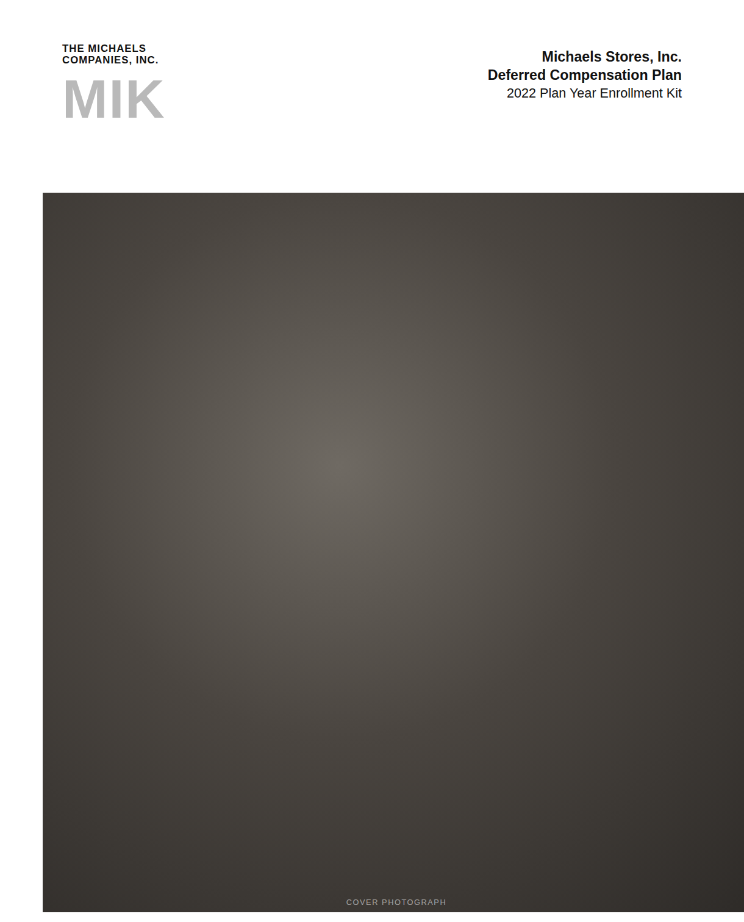The Michaels Companies, Inc. MIK
Michaels Stores, Inc. Deferred Compensation Plan 2022 Plan Year Enrollment Kit
Cover photograph